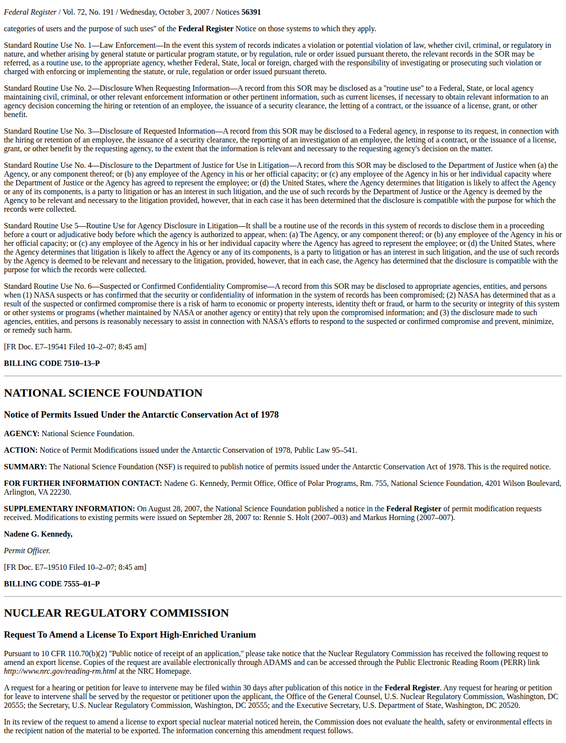Federal Register / Vol. 72, No. 191 / Wednesday, October 3, 2007 / Notices 56391
categories of users and the purpose of such uses'' of the Federal Register Notice on those systems to which they apply.
Standard Routine Use No. 1—Law Enforcement—In the event this system of records indicates a violation or potential violation of law, whether civil, criminal, or regulatory in nature, and whether arising by general statute or particular program statute, or by regulation, rule or order issued pursuant thereto, the relevant records in the SOR may be referred, as a routine use, to the appropriate agency, whether Federal, State, local or foreign, charged with the responsibility of investigating or prosecuting such violation or charged with enforcing or implementing the statute, or rule, regulation or order issued pursuant thereto.
Standard Routine Use No. 2—Disclosure When Requesting Information—A record from this SOR may be disclosed as a ''routine use'' to a Federal, State, or local agency maintaining civil, criminal, or other relevant enforcement information or other pertinent information, such as current licenses, if necessary to obtain relevant information to an agency decision concerning the hiring or retention of an employee, the issuance of a security clearance, the letting of a contract, or the issuance of a license, grant, or other benefit.
Standard Routine Use No. 3—Disclosure of Requested Information—A record from this SOR may be disclosed to a Federal agency, in response to its request, in connection with the hiring or retention of an employee, the issuance of a security clearance, the reporting of an investigation of an employee, the letting of a contract, or the issuance of a license, grant, or other benefit by the requesting agency, to the extent that the information is relevant and necessary to the requesting agency's decision on the matter.
Standard Routine Use No. 4—Disclosure to the Department of Justice for Use in Litigation—A record from this SOR may be disclosed to the Department of Justice when (a) the Agency, or any component thereof; or (b) any employee of the Agency in his or her official capacity; or (c) any employee of the Agency in his or her individual capacity where the Department of Justice or the Agency has agreed to represent the employee; or (d) the United States, where the Agency determines that litigation is likely to affect the Agency or any of its components, is a party to litigation or has an interest in such litigation, and the use of such records by the Department of Justice or the Agency is deemed by the Agency to be relevant and necessary to the litigation provided, however, that in each case it has been determined that the disclosure is compatible with the purpose for which the records were collected.
Standard Routine Use 5—Routine Use for Agency Disclosure in Litigation—It shall be a routine use of the records in this system of records to disclose them in a proceeding before a court or adjudicative body before which the agency is authorized to appear, when: (a) The Agency, or any component thereof; or (b) any employee of the Agency in his or her official capacity; or (c) any employee of the Agency in his or her individual capacity where the Agency has agreed to represent the employee; or (d) the United States, where the Agency determines that litigation is likely to affect the Agency or any of its components, is a party to litigation or has an interest in such litigation, and the use of such records by the Agency is deemed to be relevant and necessary to the litigation, provided, however, that in each case, the Agency has determined that the disclosure is compatible with the purpose for which the records were collected.
Standard Routine Use No. 6—Suspected or Confirmed Confidentiality Compromise—A record from this SOR may be disclosed to appropriate agencies, entities, and persons when (1) NASA suspects or has confirmed that the security or confidentiality of information in the system of records has been compromised; (2) NASA has determined that as a result of the suspected or confirmed compromise there is a risk of harm to economic or property interests, identity theft or fraud, or harm to the security or integrity of this system or other systems or programs (whether maintained by NASA or another agency or entity) that rely upon the compromised information; and (3) the disclosure made to such agencies, entities, and persons is reasonably necessary to assist in connection with NASA's efforts to respond to the suspected or confirmed compromise and prevent, minimize, or remedy such harm.
[FR Doc. E7–19541 Filed 10–2–07; 8:45 am]
BILLING CODE 7510–13–P
NATIONAL SCIENCE FOUNDATION
Notice of Permits Issued Under the Antarctic Conservation Act of 1978
AGENCY: National Science Foundation.
ACTION: Notice of Permit Modifications issued under the Antarctic Conservation of 1978, Public Law 95–541.
SUMMARY: The National Science Foundation (NSF) is required to publish notice of permits issued under the Antarctic Conservation Act of 1978. This is the required notice.
FOR FURTHER INFORMATION CONTACT: Nadene G. Kennedy, Permit Office, Office of Polar Programs, Rm. 755, National Science Foundation, 4201 Wilson Boulevard, Arlington, VA 22230.
SUPPLEMENTARY INFORMATION: On August 28, 2007, the National Science Foundation published a notice in the Federal Register of permit modification requests received. Modifications to existing permits were issued on September 28, 2007 to: Rennie S. Holt (2007–003) and Markus Horning (2007–007).
Nadene G. Kennedy,
Permit Officer.
[FR Doc. E7–19510 Filed 10–2–07; 8:45 am]
BILLING CODE 7555–01–P
NUCLEAR REGULATORY COMMISSION
Request To Amend a License To Export High-Enriched Uranium
Pursuant to 10 CFR 110.70(b)(2) ''Public notice of receipt of an application,'' please take notice that the Nuclear Regulatory Commission has received the following request to amend an export license. Copies of the request are available electronically through ADAMS and can be accessed through the Public Electronic Reading Room (PERR) link http://www.nrc.gov/reading-rm.html at the NRC Homepage.
A request for a hearing or petition for leave to intervene may be filed within 30 days after publication of this notice in the Federal Register. Any request for hearing or petition for leave to intervene shall be served by the requestor or petitioner upon the applicant, the Office of the General Counsel, U.S. Nuclear Regulatory Commission, Washington, DC 20555; the Secretary, U.S. Nuclear Regulatory Commission, Washington, DC 20555; and the Executive Secretary, U.S. Department of State, Washington, DC 20520.
In its review of the request to amend a license to export special nuclear material noticed herein, the Commission does not evaluate the health, safety or environmental effects in the recipient nation of the material to be exported. The information concerning this amendment request follows.